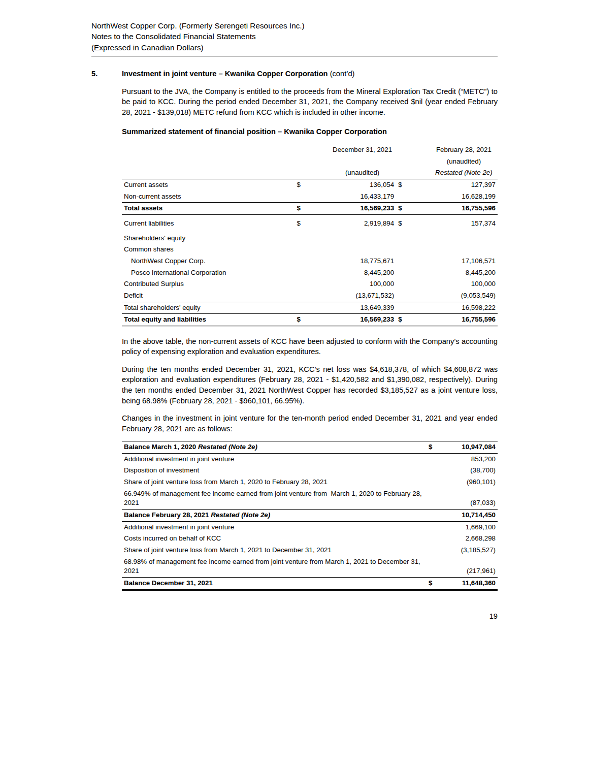NorthWest Copper Corp. (Formerly Serengeti Resources Inc.)
Notes to the Consolidated Financial Statements
(Expressed in Canadian Dollars)
5.
Investment in joint venture – Kwanika Copper Corporation (cont’d)
Pursuant to the JVA, the Company is entitled to the proceeds from the Mineral Exploration Tax Credit (“METC”) to be paid to KCC. During the period ended December 31, 2021, the Company received $nil (year ended February 28, 2021 - $139,018) METC refund from KCC which is included in other income.
Summarized statement of financial position – Kwanika Copper Corporation
| | | December 31, 2021 | | February 28, 2021 |
| | | | | (unaudited) |
| | | (unaudited) | | Restated (Note 2e) |
| Current assets | $ | 136,054 | $ | 127,397 |
| Non-current assets | | 16,433,179 | | 16,628,199 |
| Total assets | $ | 16,569,233 | $ | 16,755,596 |
| Current liabilities | $ | 2,919,894 | $ | 157,374 |
| Shareholders' equity | | | | |
| Common shares | | | | |
| NorthWest Copper Corp. | | 18,775,671 | | 17,106,571 |
| Posco International Corporation | | 8,445,200 | | 8,445,200 |
| Contributed Surplus | | 100,000 | | 100,000 |
| Deficit | | (13,671,532) | | (9,053,549) |
| Total shareholders' equity | | 13,649,339 | | 16,598,222 |
| Total equity and liabilities | $ | 16,569,233 | $ | 16,755,596 |
In the above table, the non-current assets of KCC have been adjusted to conform with the Company’s accounting policy of expensing exploration and evaluation expenditures.
During the ten months ended December 31, 2021, KCC’s net loss was $4,618,378, of which $4,608,872 was exploration and evaluation expenditures (February 28, 2021 - $1,420,582 and $1,390,082, respectively). During the ten months ended December 31, 2021 NorthWest Copper has recorded $3,185,527 as a joint venture loss, being 68.98% (February 28, 2021 - $960,101, 66.95%).
Changes in the investment in joint venture for the ten-month period ended December 31, 2021 and year ended February 28, 2021 are as follows:
| Balance March 1, 2020 Restated (Note 2e) | $ | 10,947,084 |
| Additional investment in joint venture | | 853,200 |
| Disposition of investment | | (38,700) |
| Share of joint venture loss from March 1, 2020 to February 28, 2021 | | (960,101) |
| 66.949% of management fee income earned from joint venture from March 1, 2020 to February 28, 2021 | | (87,033) |
| Balance February 28, 2021 Restated (Note 2e) | | 10,714,450 |
| Additional investment in joint venture | | 1,669,100 |
| Costs incurred on behalf of KCC | | 2,668,298 |
| Share of joint venture loss from March 1, 2021 to December 31, 2021 | | (3,185,527) |
| 68.98% of management fee income earned from joint venture from March 1, 2021 to December 31, 2021 | | (217,961) |
| Balance December 31, 2021 | $ | 11,648,360 |
19